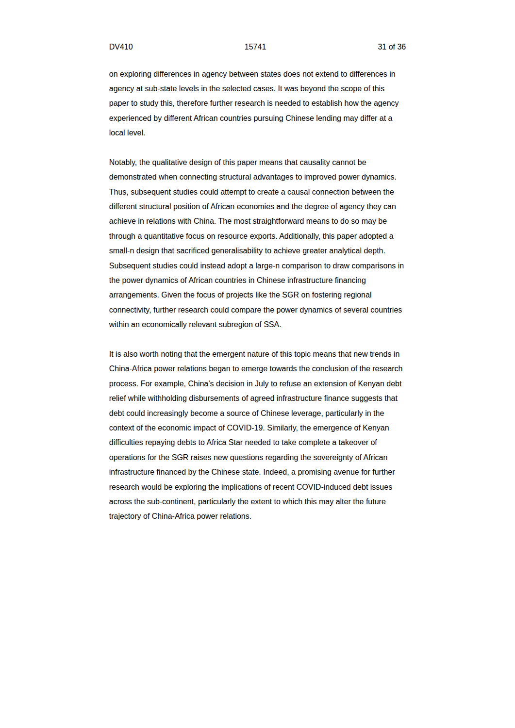DV410 15741 31 of 36
on exploring differences in agency between states does not extend to differences in agency at sub-state levels in the selected cases. It was beyond the scope of this paper to study this, therefore further research is needed to establish how the agency experienced by different African countries pursuing Chinese lending may differ at a local level.
Notably, the qualitative design of this paper means that causality cannot be demonstrated when connecting structural advantages to improved power dynamics. Thus, subsequent studies could attempt to create a causal connection between the different structural position of African economies and the degree of agency they can achieve in relations with China. The most straightforward means to do so may be through a quantitative focus on resource exports. Additionally, this paper adopted a small-n design that sacrificed generalisability to achieve greater analytical depth. Subsequent studies could instead adopt a large-n comparison to draw comparisons in the power dynamics of African countries in Chinese infrastructure financing arrangements. Given the focus of projects like the SGR on fostering regional connectivity, further research could compare the power dynamics of several countries within an economically relevant subregion of SSA.
It is also worth noting that the emergent nature of this topic means that new trends in China-Africa power relations began to emerge towards the conclusion of the research process. For example, China’s decision in July to refuse an extension of Kenyan debt relief while withholding disbursements of agreed infrastructure finance suggests that debt could increasingly become a source of Chinese leverage, particularly in the context of the economic impact of COVID-19. Similarly, the emergence of Kenyan difficulties repaying debts to Africa Star needed to take complete a takeover of operations for the SGR raises new questions regarding the sovereignty of African infrastructure financed by the Chinese state. Indeed, a promising avenue for further research would be exploring the implications of recent COVID-induced debt issues across the sub-continent, particularly the extent to which this may alter the future trajectory of China-Africa power relations.